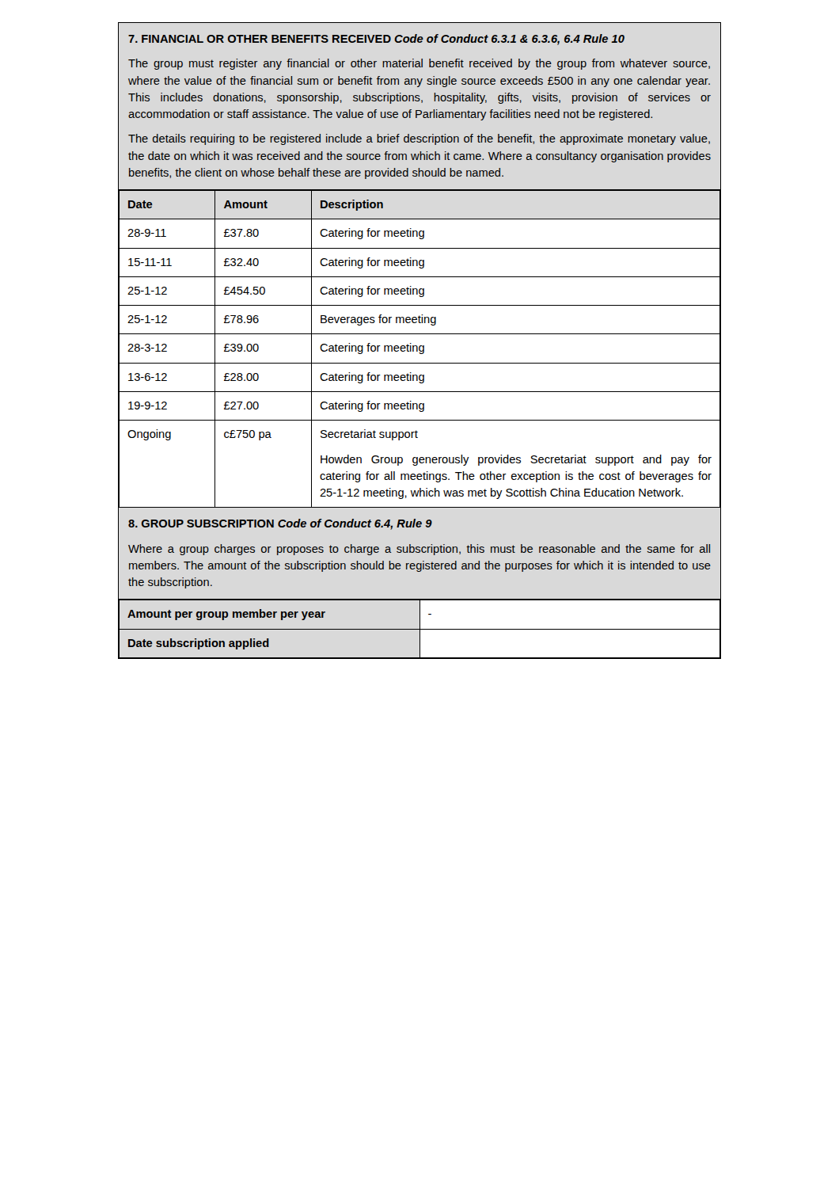7. FINANCIAL OR OTHER BENEFITS RECEIVED Code of Conduct 6.3.1 & 6.3.6, 6.4 Rule 10
The group must register any financial or other material benefit received by the group from whatever source, where the value of the financial sum or benefit from any single source exceeds £500 in any one calendar year. This includes donations, sponsorship, subscriptions, hospitality, gifts, visits, provision of services or accommodation or staff assistance. The value of use of Parliamentary facilities need not be registered.
The details requiring to be registered include a brief description of the benefit, the approximate monetary value, the date on which it was received and the source from which it came. Where a consultancy organisation provides benefits, the client on whose behalf these are provided should be named.
| Date | Amount | Description |
| --- | --- | --- |
| 28-9-11 | £37.80 | Catering for meeting |
| 15-11-11 | £32.40 | Catering for meeting |
| 25-1-12 | £454.50 | Catering for meeting |
| 25-1-12 | £78.96 | Beverages for meeting |
| 28-3-12 | £39.00 | Catering for meeting |
| 13-6-12 | £28.00 | Catering for meeting |
| 19-9-12 | £27.00 | Catering for meeting |
| Ongoing | c£750 pa | Secretariat support Howden Group generously provides Secretariat support and pay for catering for all meetings. The other exception is the cost of beverages for 25-1-12 meeting, which was met by Scottish China Education Network. |
8. GROUP SUBSCRIPTION Code of Conduct 6.4, Rule 9
Where a group charges or proposes to charge a subscription, this must be reasonable and the same for all members. The amount of the subscription should be registered and the purposes for which it is intended to use the subscription.
| Amount per group member per year | - |
| Date subscription applied | |